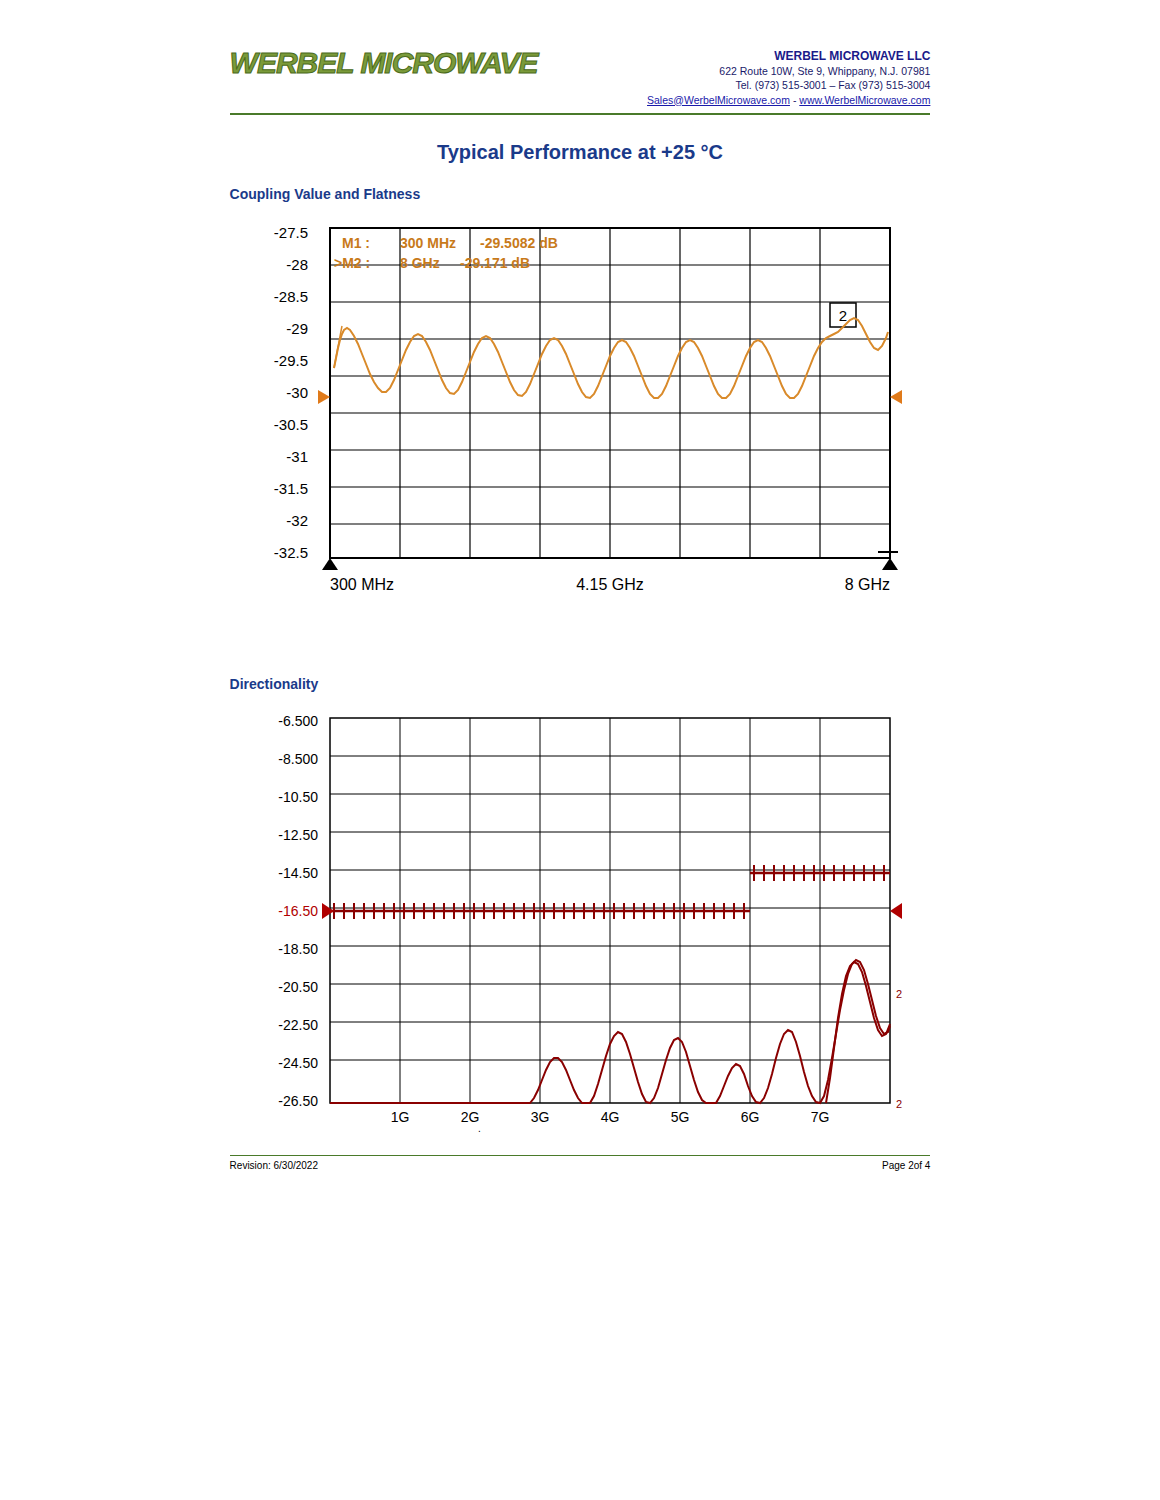WERBEL MICROWAVE
WERBEL MICROWAVE LLC
622 Route 10W, Ste 9, Whippany, N.J. 07981
Tel. (973) 515-3001 – Fax (973) 515-3004
Sales@WerbelMicrowave.com - www.WerbelMicrowave.com
Typical Performance at +25 °C
Coupling Value and Flatness
-27.5 -28 -28.5 -29 -29.5 -30 -30.5 -31 -31.5 -32 -32.5 M1 : 300 MHz -29.5082 dB >M2 : 8 GHz -29.171 dB 2 300 MHz 4.15 GHz 8 GHz
Directionality
-6.500 -8.500 -10.50 -12.50 -14.50 -16.50 -18.50 -20.50 -22.50 -24.50 -26.50 2 2 1G 2G 3G 4G 5G 6G 7G .
Revision: 6/30/2022 Page 2of 4